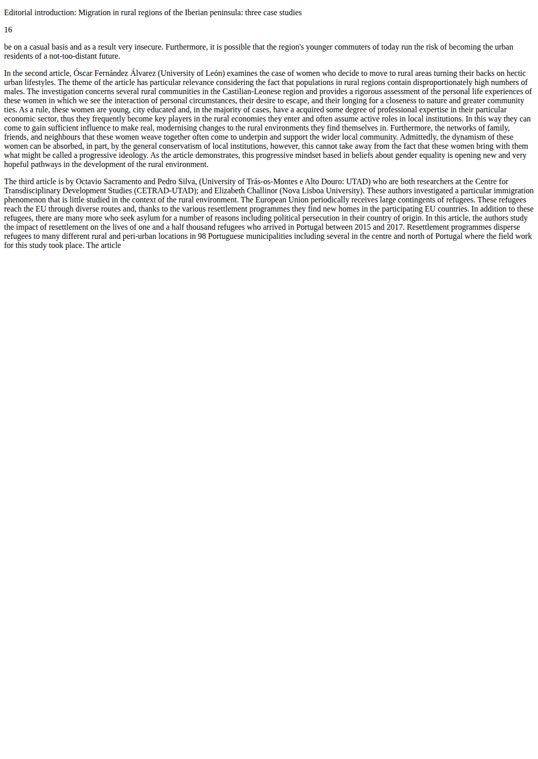Editorial introduction: Migration in rural regions of the Iberian peninsula: three case studies
16
be on a casual basis and as a result very insecure. Furthermore, it is possible that the region's younger commuters of today run the risk of becoming the urban residents of a not-too-distant future.
In the second article, Óscar Fernández Álvarez (University of León) examines the case of women who decide to move to rural areas turning their backs on hectic urban lifestyles. The theme of the article has particular relevance considering the fact that populations in rural regions contain disproportionately high numbers of males. The investigation concerns several rural communities in the Castilian-Leonese region and provides a rigorous assessment of the personal life experiences of these women in which we see the interaction of personal circumstances, their desire to escape, and their longing for a closeness to nature and greater community ties. As a rule, these women are young, city educated and, in the majority of cases, have a acquired some degree of professional expertise in their particular economic sector, thus they frequently become key players in the rural economies they enter and often assume active roles in local institutions. In this way they can come to gain sufficient influence to make real, modernising changes to the rural environments they find themselves in. Furthermore, the networks of family, friends, and neighbours that these women weave together often come to underpin and support the wider local community. Admittedly, the dynamism of these women can be absorbed, in part, by the general conservatism of local institutions, however, this cannot take away from the fact that these women bring with them what might be called a progressive ideology. As the article demonstrates, this progressive mindset based in beliefs about gender equality is opening new and very hopeful pathways in the development of the rural environment.
The third article is by Octavio Sacramento and Pedro Silva, (University of Trás-os-Montes e Alto Douro: UTAD) who are both researchers at the Centre for Transdisciplinary Development Studies (CETRAD-UTAD); and Elizabeth Challinor (Nova Lisboa University). These authors investigated a particular immigration phenomenon that is little studied in the context of the rural environment. The European Union periodically receives large contingents of refugees. These refugees reach the EU through diverse routes and, thanks to the various resettlement programmes they find new homes in the participating EU countries. In addition to these refugees, there are many more who seek asylum for a number of reasons including political persecution in their country of origin. In this article, the authors study the impact of resettlement on the lives of one and a half thousand refugees who arrived in Portugal between 2015 and 2017. Resettlement programmes disperse refugees to many different rural and peri-urban locations in 98 Portuguese municipalities including several in the centre and north of Portugal where the field work for this study took place. The article